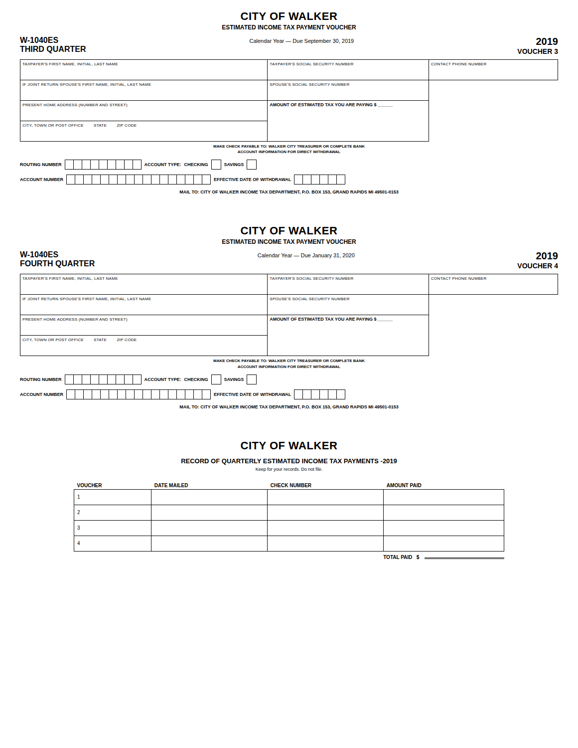CITY OF WALKER
ESTIMATED INCOME TAX PAYMENT VOUCHER
W-1040ES
THIRD QUARTER
Calendar Year — Due September 30, 2019
2019
VOUCHER 3
| TAXPAYER'S FIRST NAME, INITIAL, LAST NAME | TAXPAYER'S SOCIAL SECURITY NUMBER | CONTACT PHONE NUMBER |
| IF JOINT RETURN SPOUSE'S FIRST NAME, INITIAL, LAST NAME | SPOUSE'S SOCIAL SECURITY NUMBER | |
| PRESENT HOME ADDRESS (NUMBER AND STREET) | AMOUNT OF ESTIMATED TAX YOU ARE PAYING $ ______ |
| CITY, TOWN OR POST OFFICE STATE ZIP CODE |
MAKE CHECK PAYABLE TO: WALKER CITY TREASURER OR COMPLETE BANK
ACCOUNT INFORMATION FOR DIRECT WITHDRAWAL
ROUTING NUMBER ACCOUNT TYPE: CHECKING SAVINGS
ACCOUNT NUMBER EFFECTIVE DATE OF WITHDRAWAL
MAIL TO: CITY OF WALKER INCOME TAX DEPARTMENT, P.O. BOX 153, GRAND RAPIDS MI 49501-0153
CITY OF WALKER
ESTIMATED INCOME TAX PAYMENT VOUCHER
W-1040ES
FOURTH QUARTER
Calendar Year — Due January 31, 2020
2019
VOUCHER 4
| TAXPAYER'S FIRST NAME, INITIAL, LAST NAME | TAXPAYER'S SOCIAL SECURITY NUMBER | CONTACT PHONE NUMBER |
| IF JOINT RETURN SPOUSE'S FIRST NAME, INITIAL, LAST NAME | SPOUSE'S SOCIAL SECURITY NUMBER | |
| PRESENT HOME ADDRESS (NUMBER AND STREET) | AMOUNT OF ESTIMATED TAX YOU ARE PAYING $ ______ |
| CITY, TOWN OR POST OFFICE STATE ZIP CODE |
MAKE CHECK PAYABLE TO: WALKER CITY TREASURER OR COMPLETE BANK
ACCOUNT INFORMATION FOR DIRECT WITHDRAWAL
ROUTING NUMBER ACCOUNT TYPE: CHECKING SAVINGS
ACCOUNT NUMBER EFFECTIVE DATE OF WITHDRAWAL
MAIL TO: CITY OF WALKER INCOME TAX DEPARTMENT, P.O. BOX 153, GRAND RAPIDS MI 49501-0153
CITY OF WALKER
RECORD OF QUARTERLY ESTIMATED INCOME TAX PAYMENTS -2019
Keep for your records. Do not file.
| VOUCHER | DATE MAILED | CHECK NUMBER | AMOUNT PAID |
| --- | --- | --- | --- |
| 1 | | | |
| 2 | | | |
| 3 | | | |
| 4 | | | |
TOTAL PAID $